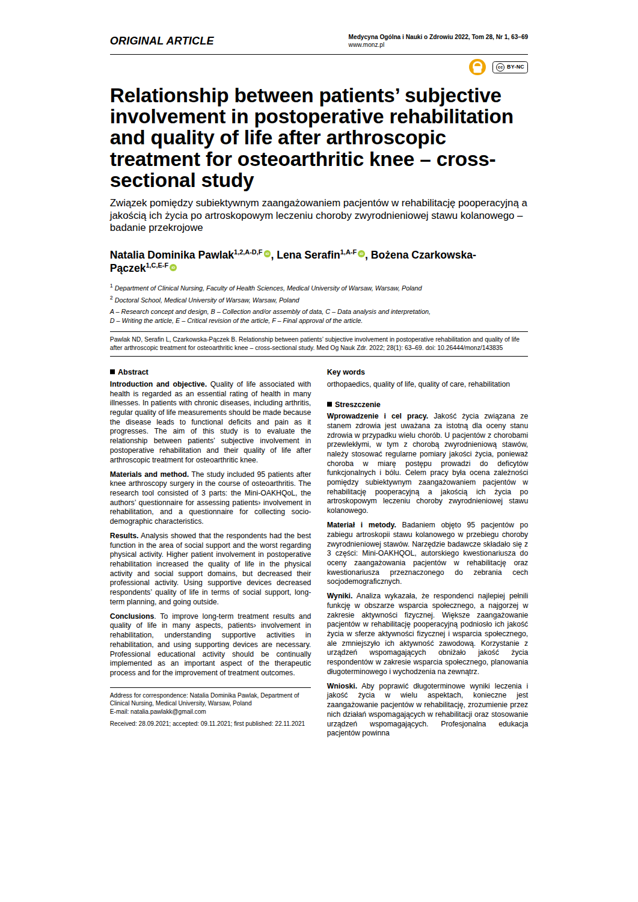ORIGINAL ARTICLE
Medycyna Ogólna i Nauki o Zdrowiu 2022, Tom 28, Nr 1, 63–69
www.monz.pl
cc BY-NC
Relationship between patients’ subjective involvement in postoperative rehabilitation and quality of life after arthroscopic treatment for osteoarthritic knee – cross-sectional study
Związek pomiędzy subiektywnym zaangażowaniem pacjentów w rehabilitację pooperacyjną a jakością ich życia po artroskopowym leczeniu choroby zwyrodnieniowej stawu kolanowego – badanie przekrojowe
Natalia Dominika Pawlak1,2,A-D,F , Lena Serafin1,A-F , Bożena Czarkowska-Pączek1,C,E-F
1 Department of Clinical Nursing, Faculty of Health Sciences, Medical University of Warsaw, Warsaw, Poland
2 Doctoral School, Medical University of Warsaw, Warsaw, Poland
A – Research concept and design, B – Collection and/or assembly of data, C – Data analysis and interpretation,
D – Writing the article, E – Critical revision of the article, F – Final approval of the article.
Pawlak ND, Serafin L, Czarkowska-Pączek B. Relationship between patients’ subjective involvement in postoperative rehabilitation and quality of life after arthroscopic treatment for osteoarthritic knee – cross-sectional study. Med Og Nauk Zdr. 2022; 28(1): 63–69. doi: 10.26444/monz/143835
Abstract
Introduction and objective. Quality of life associated with health is regarded as an essential rating of health in many illnesses. In patients with chronic diseases, including arthritis, regular quality of life measurements should be made because the disease leads to functional deficits and pain as it progresses. The aim of this study is to evaluate the relationship between patients’ subjective involvement in postoperative rehabilitation and their quality of life after arthroscopic treatment for osteoarthritic knee.
Materials and method. The study included 95 patients after knee arthroscopy surgery in the course of osteoarthritis. The research tool consisted of 3 parts: the Mini-OAKHQoL, the authors’ questionnaire for assessing patients› involvement in rehabilitation, and a questionnaire for collecting socio-demographic characteristics.
Results. Analysis showed that the respondents had the best function in the area of social support and the worst regarding physical activity. Higher patient involvement in postoperative rehabilitation increased the quality of life in the physical activity and social support domains, but decreased their professional activity. Using supportive devices decreased respondents’ quality of life in terms of social support, long-term planning, and going outside.
Conclusions. To improve long-term treatment results and quality of life in many aspects, patients› involvement in rehabilitation, understanding supportive activities in rehabilitation, and using supporting devices are necessary. Professional educational activity should be continually implemented as an important aspect of the therapeutic process and for the improvement of treatment outcomes.
Address for correspondence: Natalia Dominika Pawlak, Department of Clinical Nursing, Medical University, Warsaw, Poland
E-mail: natalia.pawlakk@gmail.com
Received: 28.09.2021; accepted: 09.11.2021; first published: 22.11.2021
Key words
orthopaedics, quality of life, quality of care, rehabilitation
Streszczenie
Wprowadzenie i cel pracy. Jakość życia związana ze stanem zdrowia jest uważana za istotną dla oceny stanu zdrowia w przypadku wielu chorób. U pacjentów z chorobami przewlekłymi, w tym z chorobą zwyrodnieniową stawów, należy stosować regularne pomiary jakości życia, ponieważ choroba w miarę postępu prowadzi do deficytów funkcjonalnych i bólu. Celem pracy była ocena zależności pomiędzy subiektywnym zaangażowaniem pacjentów w rehabilitację pooperacyjną a jakością ich życia po artroskopowym leczeniu choroby zwyrodnieniowej stawu kolanowego.
Materiał i metody. Badaniem objęto 95 pacjentów po zabiegu artroskopii stawu kolanowego w przebiegu choroby zwyrodnieniowej stawów. Narzędzie badawcze składało się z 3 części: Mini-OAKHQOL, autorskiego kwestionariusza do oceny zaangażowania pacjentów w rehabilitację oraz kwestionariusza przeznaczonego do zebrania cech socjodemograficznych.
Wyniki. Analiza wykazała, że respondenci najlepiej pełnili funkcję w obszarze wsparcia społecznego, a najgorzej w zakresie aktywności fizycznej. Większe zaangażowanie pacjentów w rehabilitację pooperacyjną podniosło ich jakość życia w sferze aktywności fizycznej i wsparcia społecznego, ale zmniejszyło ich aktywność zawodową. Korzystanie z urządzeń wspomagających obniżało jakość życia respondentów w zakresie wsparcia społecznego, planowania długoterminowego i wychodzenia na zewnątrz.
Wnioski. Aby poprawić długoterminowe wyniki leczenia i jakość życia w wielu aspektach, konieczne jest zaangażowanie pacjentów w rehabilitację, zrozumienie przez nich działań wspomagających w rehabilitacji oraz stosowanie urządzeń wspomagających. Profesjonalna edukacja pacjentów powinna